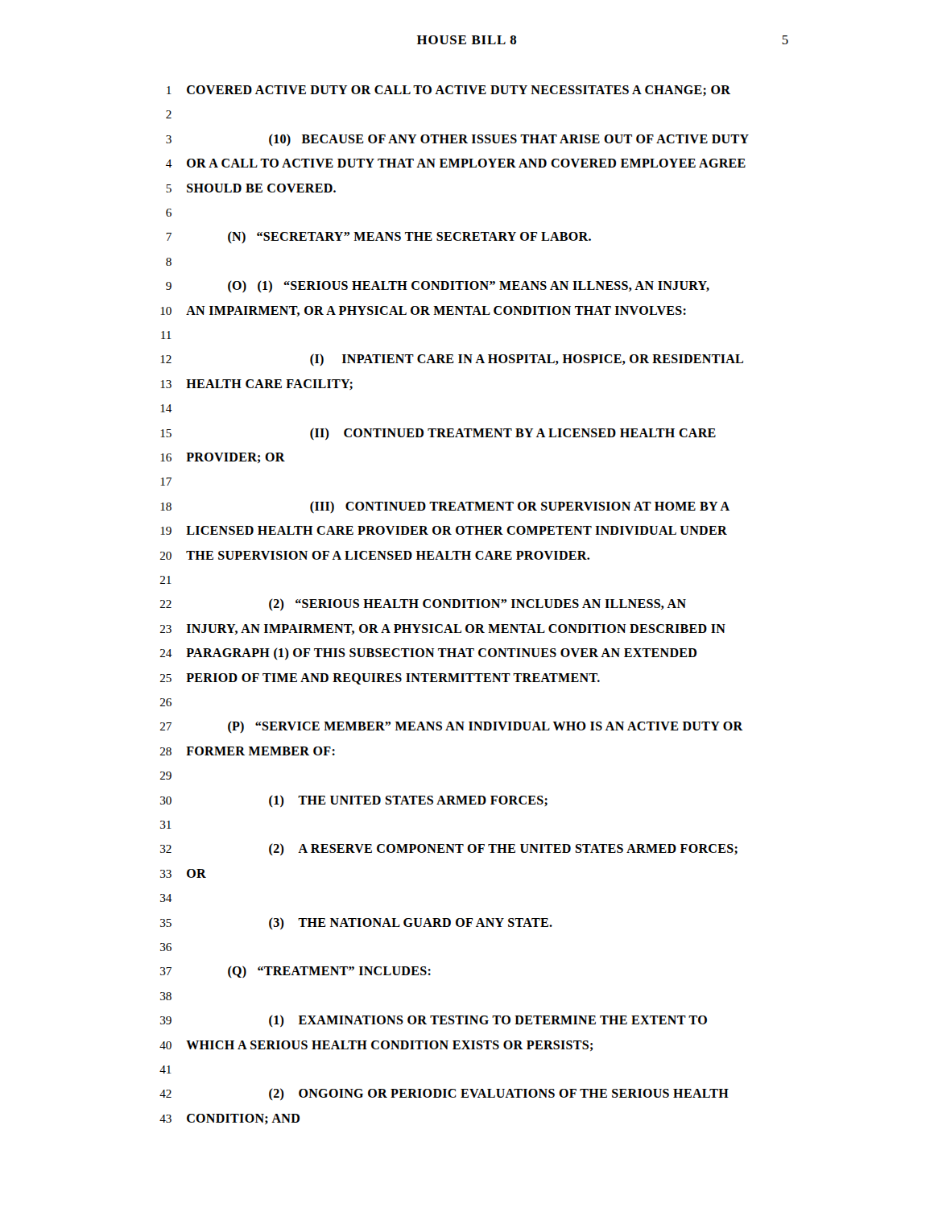HOUSE BILL 8 5
COVERED ACTIVE DUTY OR CALL TO ACTIVE DUTY NECESSITATES A CHANGE; OR
(10) BECAUSE OF ANY OTHER ISSUES THAT ARISE OUT OF ACTIVE DUTY
OR A CALL TO ACTIVE DUTY THAT AN EMPLOYER AND COVERED EMPLOYEE AGREE
SHOULD BE COVERED.
(N) “SECRETARY” MEANS THE SECRETARY OF LABOR.
(O) (1) “SERIOUS HEALTH CONDITION” MEANS AN ILLNESS, AN INJURY,
AN IMPAIRMENT, OR A PHYSICAL OR MENTAL CONDITION THAT INVOLVES:
(I) INPATIENT CARE IN A HOSPITAL, HOSPICE, OR RESIDENTIAL
HEALTH CARE FACILITY;
(II) CONTINUED TREATMENT BY A LICENSED HEALTH CARE
PROVIDER; OR
(III) CONTINUED TREATMENT OR SUPERVISION AT HOME BY A
LICENSED HEALTH CARE PROVIDER OR OTHER COMPETENT INDIVIDUAL UNDER
THE SUPERVISION OF A LICENSED HEALTH CARE PROVIDER.
(2) “SERIOUS HEALTH CONDITION” INCLUDES AN ILLNESS, AN
INJURY, AN IMPAIRMENT, OR A PHYSICAL OR MENTAL CONDITION DESCRIBED IN
PARAGRAPH (1) OF THIS SUBSECTION THAT CONTINUES OVER AN EXTENDED
PERIOD OF TIME AND REQUIRES INTERMITTENT TREATMENT.
(P) “SERVICE MEMBER” MEANS AN INDIVIDUAL WHO IS AN ACTIVE DUTY OR
FORMER MEMBER OF:
(1) THE UNITED STATES ARMED FORCES;
(2) A RESERVE COMPONENT OF THE UNITED STATES ARMED FORCES;
OR
(3) THE NATIONAL GUARD OF ANY STATE.
(Q) “TREATMENT” INCLUDES:
(1) EXAMINATIONS OR TESTING TO DETERMINE THE EXTENT TO
WHICH A SERIOUS HEALTH CONDITION EXISTS OR PERSISTS;
(2) ONGOING OR PERIODIC EVALUATIONS OF THE SERIOUS HEALTH
CONDITION; AND